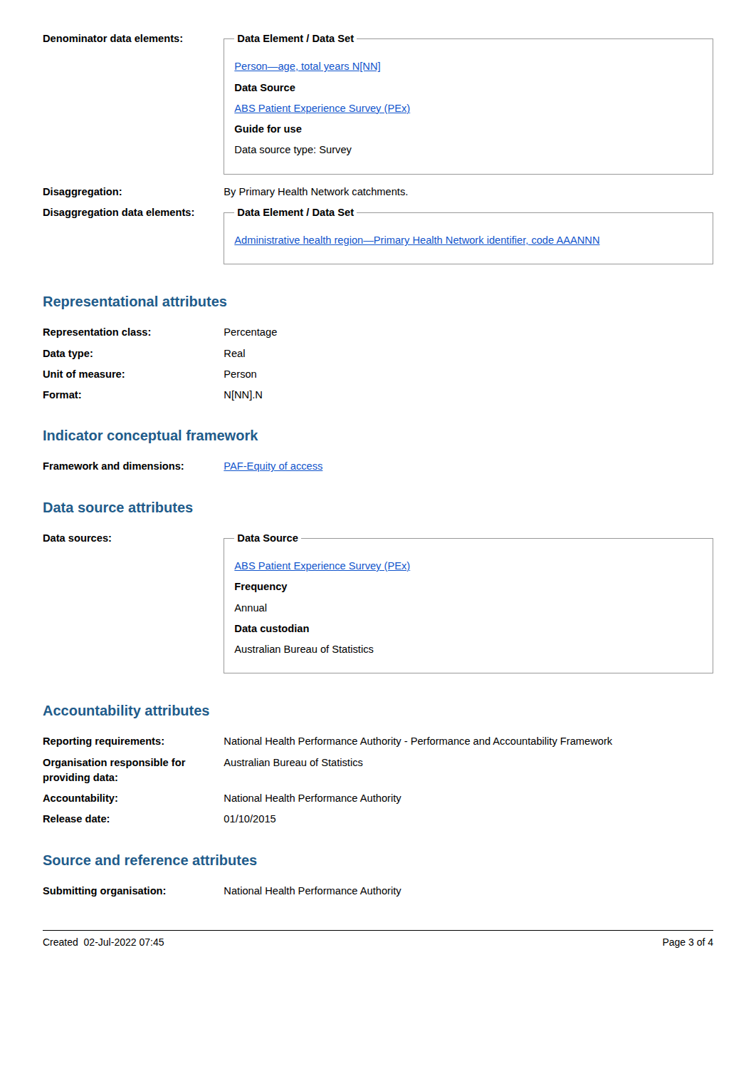| Denominator data elements: | Data Element / Data Set Person—age, total years N[NN] Data Source ABS Patient Experience Survey (PEx) Guide for use Data source type: Survey |
| Disaggregation: | By Primary Health Network catchments. |
| Disaggregation data elements: | Data Element / Data Set Administrative health region—Primary Health Network identifier, code AAANNN |
Representational attributes
| Representation class: | Percentage |
| Data type: | Real |
| Unit of measure: | Person |
| Format: | N[NN].N |
Indicator conceptual framework
| Framework and dimensions: | PAF-Equity of access |
Data source attributes
| Data sources: | Data Source ABS Patient Experience Survey (PEx) Frequency Annual Data custodian Australian Bureau of Statistics |
Accountability attributes
| Reporting requirements: | National Health Performance Authority - Performance and Accountability Framework |
| Organisation responsible for providing data: | Australian Bureau of Statistics |
| Accountability: | National Health Performance Authority |
| Release date: | 01/10/2015 |
Source and reference attributes
| Submitting organisation: | National Health Performance Authority |
Created 02-Jul-2022 07:45 Page 3 of 4